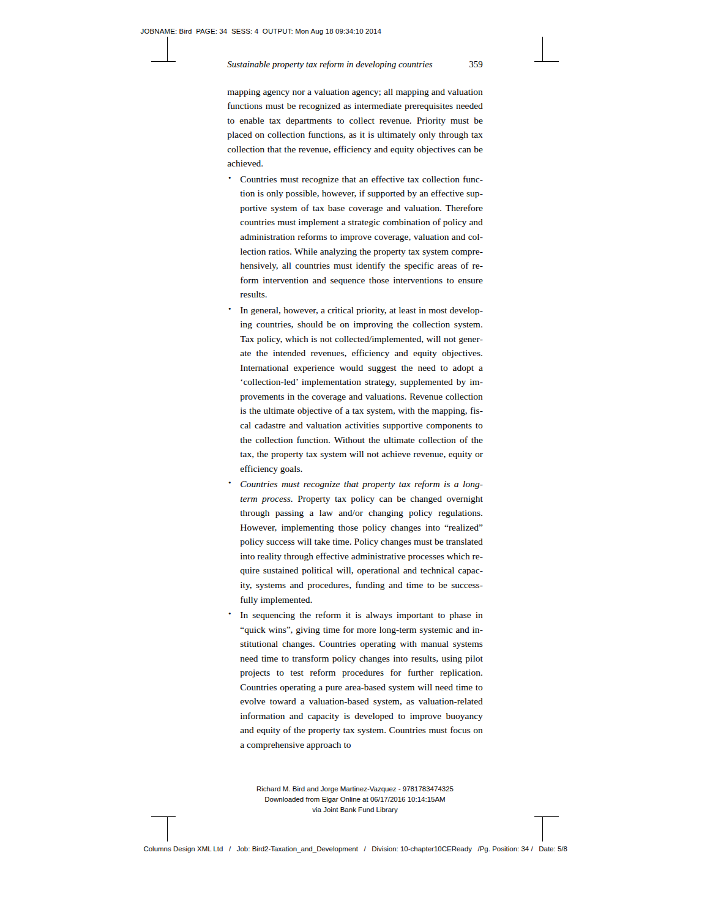JOBNAME: Bird PAGE: 34 SESS: 4 OUTPUT: Mon Aug 18 09:34:10 2014
Sustainable property tax reform in developing countries 359
mapping agency nor a valuation agency; all mapping and valuation functions must be recognized as intermediate prerequisites needed to enable tax departments to collect revenue. Priority must be placed on collection functions, as it is ultimately only through tax collection that the revenue, efficiency and equity objectives can be achieved.
Countries must recognize that an effective tax collection function is only possible, however, if supported by an effective supportive system of tax base coverage and valuation. Therefore countries must implement a strategic combination of policy and administration reforms to improve coverage, valuation and collection ratios. While analyzing the property tax system comprehensively, all countries must identify the specific areas of reform intervention and sequence those interventions to ensure results.
In general, however, a critical priority, at least in most developing countries, should be on improving the collection system. Tax policy, which is not collected/implemented, will not generate the intended revenues, efficiency and equity objectives. International experience would suggest the need to adopt a ‘collection-led’ implementation strategy, supplemented by improvements in the coverage and valuations. Revenue collection is the ultimate objective of a tax system, with the mapping, fiscal cadastre and valuation activities supportive components to the collection function. Without the ultimate collection of the tax, the property tax system will not achieve revenue, equity or efficiency goals.
Countries must recognize that property tax reform is a long-term process. Property tax policy can be changed overnight through passing a law and/or changing policy regulations. However, implementing those policy changes into “realized” policy success will take time. Policy changes must be translated into reality through effective administrative processes which require sustained political will, operational and technical capacity, systems and procedures, funding and time to be successfully implemented.
In sequencing the reform it is always important to phase in “quick wins”, giving time for more long-term systemic and institutional changes. Countries operating with manual systems need time to transform policy changes into results, using pilot projects to test reform procedures for further replication. Countries operating a pure area-based system will need time to evolve toward a valuation-based system, as valuation-related information and capacity is developed to improve buoyancy and equity of the property tax system. Countries must focus on a comprehensive approach to
Richard M. Bird and Jorge Martinez-Vazquez - 9781783474325 Downloaded from Elgar Online at 06/17/2016 10:14:15AM via Joint Bank Fund Library
Columns Design XML Ltd / Job: Bird2-Taxation_and_Development / Division: 10-chapter10CEReady /Pg. Position: 34 / Date: 5/8